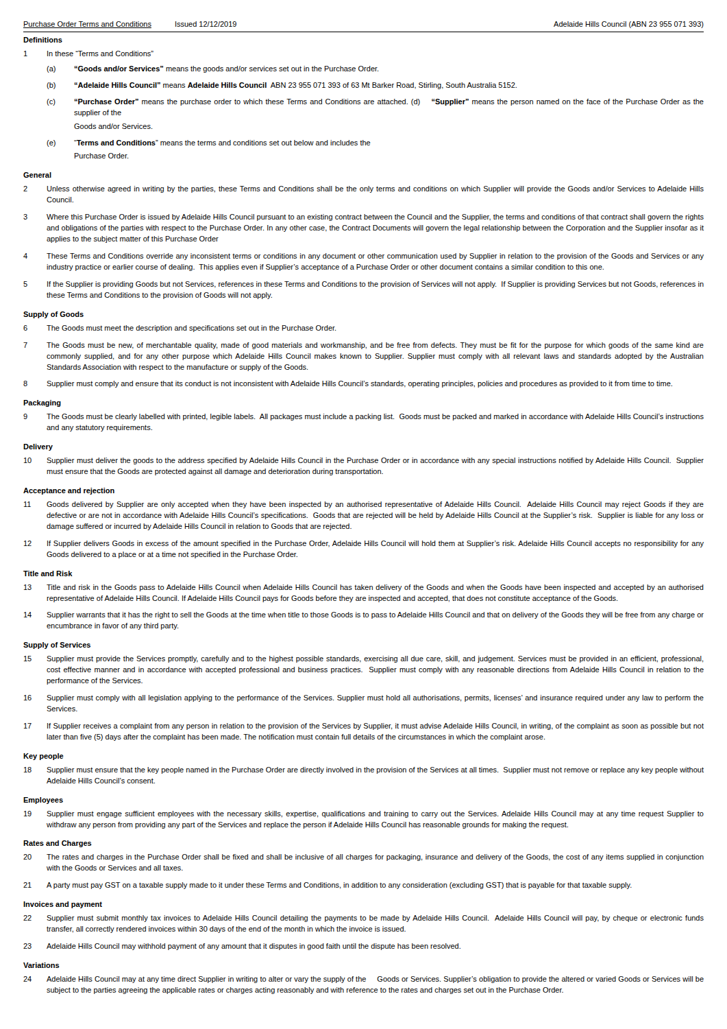Purchase Order Terms and Conditions Issued 12/12/2019
Adelaide Hills Council (ABN 23 955 071 393)
Definitions
1 In these “Terms and Conditions”
(a)“Goods and/or Services” means the goods and/or services set out in the Purchase Order.
(b)“Adelaide Hills Council” means Adelaide Hills Council ABN 23 955 071 393 of 63 Mt Barker Road, Stirling, South Australia 5152.
(c)“Purchase Order” means the purchase order to which these Terms and Conditions are attached. (d) “Supplier” means the person named on the face of the Purchase Order as the supplier of the
Goods and/or Services.
(e)“Terms and Conditions” means the terms and conditions set out below and includes the
Purchase Order.
General
2 Unless otherwise agreed in writing by the parties, these Terms and Conditions shall be the only terms and conditions on which Supplier will provide the Goods and/or Services to Adelaide Hills Council.
3 Where this Purchase Order is issued by Adelaide Hills Council pursuant to an existing contract between the Council and the Supplier, the terms and conditions of that contract shall govern the rights and obligations of the parties with respect to the Purchase Order. In any other case, the Contract Documents will govern the legal relationship between the Corporation and the Supplier insofar as it applies to the subject matter of this Purchase Order
4 These Terms and Conditions override any inconsistent terms or conditions in any document or other communication used by Supplier in relation to the provision of the Goods and Services or any industry practice or earlier course of dealing. This applies even if Supplier’s acceptance of a Purchase Order or other document contains a similar condition to this one.
5 If the Supplier is providing Goods but not Services, references in these Terms and Conditions to the provision of Services will not apply. If Supplier is providing Services but not Goods, references in these Terms and Conditions to the provision of Goods will not apply.
Supply of Goods
6 The Goods must meet the description and specifications set out in the Purchase Order.
7 The Goods must be new, of merchantable quality, made of good materials and workmanship, and be free from defects. They must be fit for the purpose for which goods of the same kind are commonly supplied, and for any other purpose which Adelaide Hills Council makes known to Supplier. Supplier must comply with all relevant laws and standards adopted by the Australian Standards Association with respect to the manufacture or supply of the Goods.
8 Supplier must comply and ensure that its conduct is not inconsistent with Adelaide Hills Council’s standards, operating principles, policies and procedures as provided to it from time to time.
Packaging
9 The Goods must be clearly labelled with printed, legible labels. All packages must include a packing list. Goods must be packed and marked in accordance with Adelaide Hills Council’s instructions and any statutory requirements.
Delivery
10 Supplier must deliver the goods to the address specified by Adelaide Hills Council in the Purchase Order or in accordance with any special instructions notified by Adelaide Hills Council. Supplier must ensure that the Goods are protected against all damage and deterioration during transportation.
Acceptance and rejection
11 Goods delivered by Supplier are only accepted when they have been inspected by an authorised representative of Adelaide Hills Council. Adelaide Hills Council may reject Goods if they are defective or are not in accordance with Adelaide Hills Council’s specifications. Goods that are rejected will be held by Adelaide Hills Council at the Supplier’s risk. Supplier is liable for any loss or damage suffered or incurred by Adelaide Hills Council in relation to Goods that are rejected.
12 If Supplier delivers Goods in excess of the amount specified in the Purchase Order, Adelaide Hills Council will hold them at Supplier’s risk. Adelaide Hills Council accepts no responsibility for any Goods delivered to a place or at a time not specified in the Purchase Order.
Title and Risk
13 Title and risk in the Goods pass to Adelaide Hills Council when Adelaide Hills Council has taken delivery of the Goods and when the Goods have been inspected and accepted by an authorised representative of Adelaide Hills Council. If Adelaide Hills Council pays for Goods before they are inspected and accepted, that does not constitute acceptance of the Goods.
14 Supplier warrants that it has the right to sell the Goods at the time when title to those Goods is to pass to Adelaide Hills Council and that on delivery of the Goods they will be free from any charge or encumbrance in favor of any third party.
Supply of Services
15 Supplier must provide the Services promptly, carefully and to the highest possible standards, exercising all due care, skill, and judgement. Services must be provided in an efficient, professional, cost effective manner and in accordance with accepted professional and business practices. Supplier must comply with any reasonable directions from Adelaide Hills Council in relation to the performance of the Services.
16 Supplier must comply with all legislation applying to the performance of the Services. Supplier must hold all authorisations, permits, licenses’ and insurance required under any law to perform the Services.
17 If Supplier receives a complaint from any person in relation to the provision of the Services by Supplier, it must advise Adelaide Hills Council, in writing, of the complaint as soon as possible but not later than five (5) days after the complaint has been made. The notification must contain full details of the circumstances in which the complaint arose.
Key people
18 Supplier must ensure that the key people named in the Purchase Order are directly involved in the provision of the Services at all times. Supplier must not remove or replace any key people without Adelaide Hills Council’s consent.
Employees
19 Supplier must engage sufficient employees with the necessary skills, expertise, qualifications and training to carry out the Services. Adelaide Hills Council may at any time request Supplier to withdraw any person from providing any part of the Services and replace the person if Adelaide Hills Council has reasonable grounds for making the request.
Rates and Charges
20 The rates and charges in the Purchase Order shall be fixed and shall be inclusive of all charges for packaging, insurance and delivery of the Goods, the cost of any items supplied in conjunction with the Goods or Services and all taxes.
21 A party must pay GST on a taxable supply made to it under these Terms and Conditions, in addition to any consideration (excluding GST) that is payable for that taxable supply.
Invoices and payment
22 Supplier must submit monthly tax invoices to Adelaide Hills Council detailing the payments to be made by Adelaide Hills Council. Adelaide Hills Council will pay, by cheque or electronic funds transfer, all correctly rendered invoices within 30 days of the end of the month in which the invoice is issued.
23 Adelaide Hills Council may withhold payment of any amount that it disputes in good faith until the dispute has been resolved.
Variations
24 Adelaide Hills Council may at any time direct Supplier in writing to alter or vary the supply of the Goods or Services. Supplier’s obligation to provide the altered or varied Goods or Services will be subject to the parties agreeing the applicable rates or charges acting reasonably and with reference to the rates and charges set out in the Purchase Order.